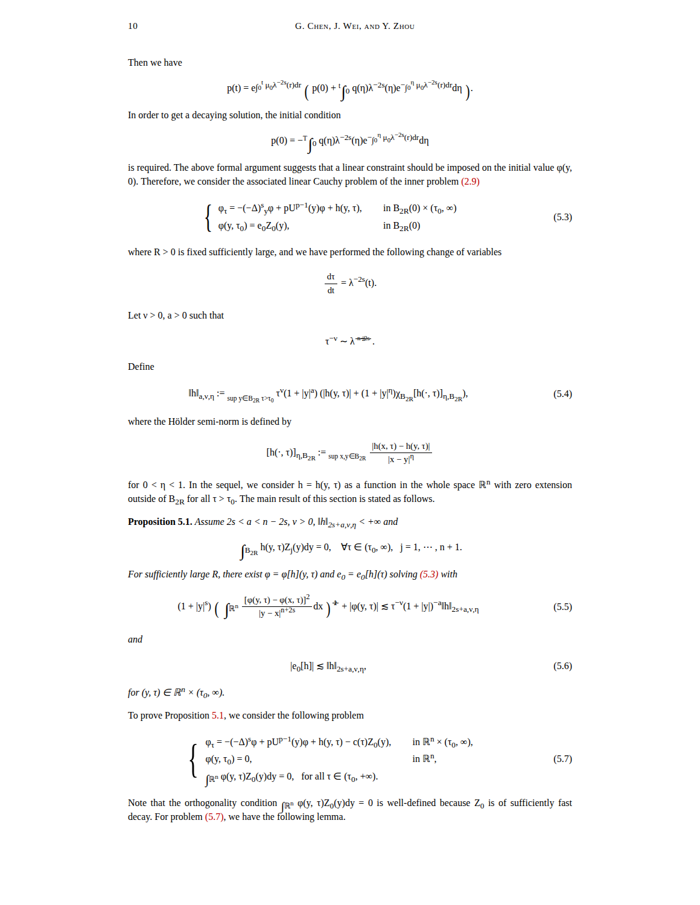10 G. Chen, J. Wei, and Y. Zhou
Then we have
p(t) = e∫0t μ0λ−2s(r)dr ( p(0) + t ∫0 q(η)λ−2s(η)e−∫0η μ0λ−2s(r)drdη ).
In order to get a decaying solution, the initial condition
p(0) = −T ∫0 q(η)λ−2s(η)e−∫0η μ0λ−2s(r)drdη
is required. The above formal argument suggests that a linear constraint should be imposed on the initial value φ(y, 0). Therefore, we consider the associated linear Cauchy problem of the inner problem (2.9)
{ φτ = −(−Δ)syφ + pUp−1(y)φ + h(y, τ), in B2R(0) × (τ0, ∞) φ(y, τ0) = e0Z0(y), in B2R(0)
(5.3)
where R > 0 is fixed sufficiently large, and we have performed the following change of variables
dτ dt = λ−2s(t).
Let ν > 0, a > 0 such that
τ−ν ∼ λn−2s 2.
Define
‖h‖a,ν,η := sup y∈B2R τ>τ0 τν(1 + |y|a) (|h(y, τ)| + (1 + |y|η)χB2R[h(·, τ)]η,B2R),
(5.4)
where the Hölder semi-norm is defined by
[h(·, τ)]η,B2R := sup x,y∈B2R |h(x, τ) − h(y, τ)||x − y|η
for 0 < η < 1. In the sequel, we consider h = h(y, τ) as a function in the whole space ℝn with zero extension outside of B2R for all τ > τ0. The main result of this section is stated as follows.
Proposition 5.1. Assume 2s < a < n − 2s, ν > 0, ‖h‖2s+a,ν,η < +∞ and
∫B2R h(y, τ)Zj(y)dy = 0, ∀τ ∈ (τ0, ∞), j = 1, ⋯ , n + 1.
For sufficiently large R, there exist φ = φ[h](y, τ) and e0 = e0[h](τ) solving (5.3) with
(1 + |y|s) ( ∫ℝn [φ(y, τ) − φ(x, τ)]2|y − x|n+2sdx )12 + |φ(y, τ)| ≲ τ−ν(1 + |y|)−a‖h‖2s+a,ν,η
(5.5)
and
|e0[h]| ≲ ‖h‖2s+a,ν,η,
(5.6)
for (y, τ) ∈ ℝn × (τ0, ∞).
To prove Proposition 5.1, we consider the following problem
{ φτ = −(−Δ)sφ + pUp−1(y)φ + h(y, τ) − c(τ)Z0(y), in ℝn × (τ0, ∞), φ(y, τ0) = 0, in ℝn, ∫ℝn φ(y, τ)Z0(y)dy = 0, for all τ ∈ (τ0, +∞).
(5.7)
Note that the orthogonality condition ∫ℝn φ(y, τ)Z0(y)dy = 0 is well-defined because Z0 is of sufficiently fast decay. For problem (5.7), we have the following lemma.